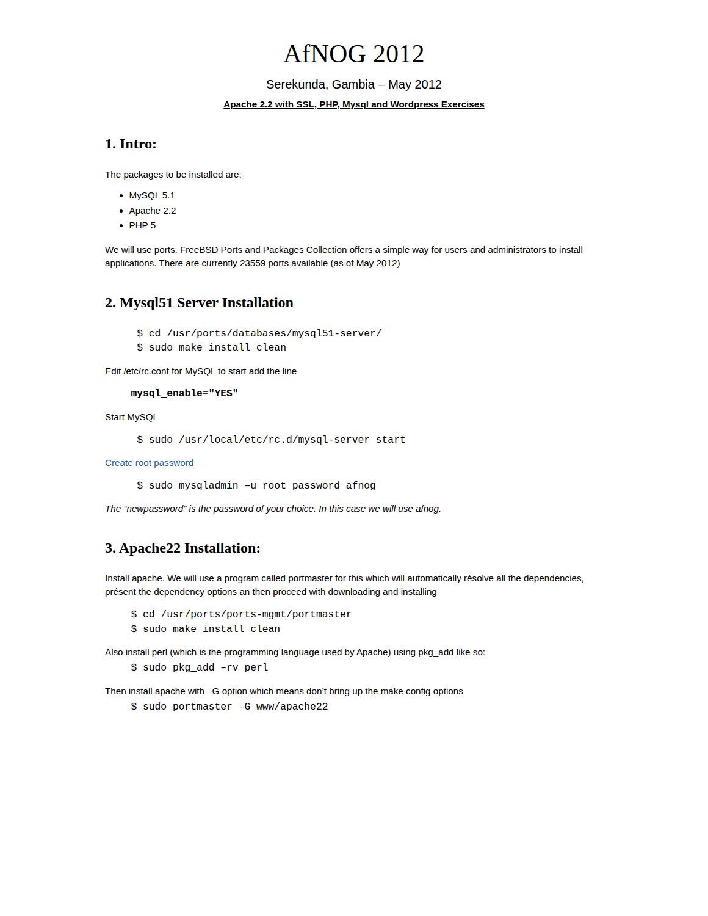AfNOG 2012
Serekunda, Gambia – May 2012
Apache 2.2 with SSL, PHP, Mysql and Wordpress Exercises
1. Intro:
The packages to be installed are:
MySQL 5.1
Apache 2.2
PHP 5
We will use ports. FreeBSD Ports and Packages Collection offers a simple way for users and administrators to install applications. There are currently 23559 ports available (as of May 2012)
2. Mysql51 Server Installation
$ cd /usr/ports/databases/mysql51-server/
$ sudo make install clean
Edit /etc/rc.conf for MySQL to start add the line
mysql_enable="YES"
Start MySQL
$ sudo /usr/local/etc/rc.d/mysql-server start
Create root password
$ sudo mysqladmin –u root password afnog
The “newpassword” is the password of your choice. In this case we will use afnog.
3. Apache22 Installation:
Install apache. We will use a program called portmaster for this which will automatically résolve all the dependencies, présent the dependency options an then proceed with downloading and installing
$ cd /usr/ports/ports-mgmt/portmaster
$ sudo make install clean
Also install perl (which is the programming language used by Apache) using pkg_add like so:
$ sudo pkg_add –rv perl
Then install apache with –G option which means don’t bring up the make config options
$ sudo portmaster –G www/apache22